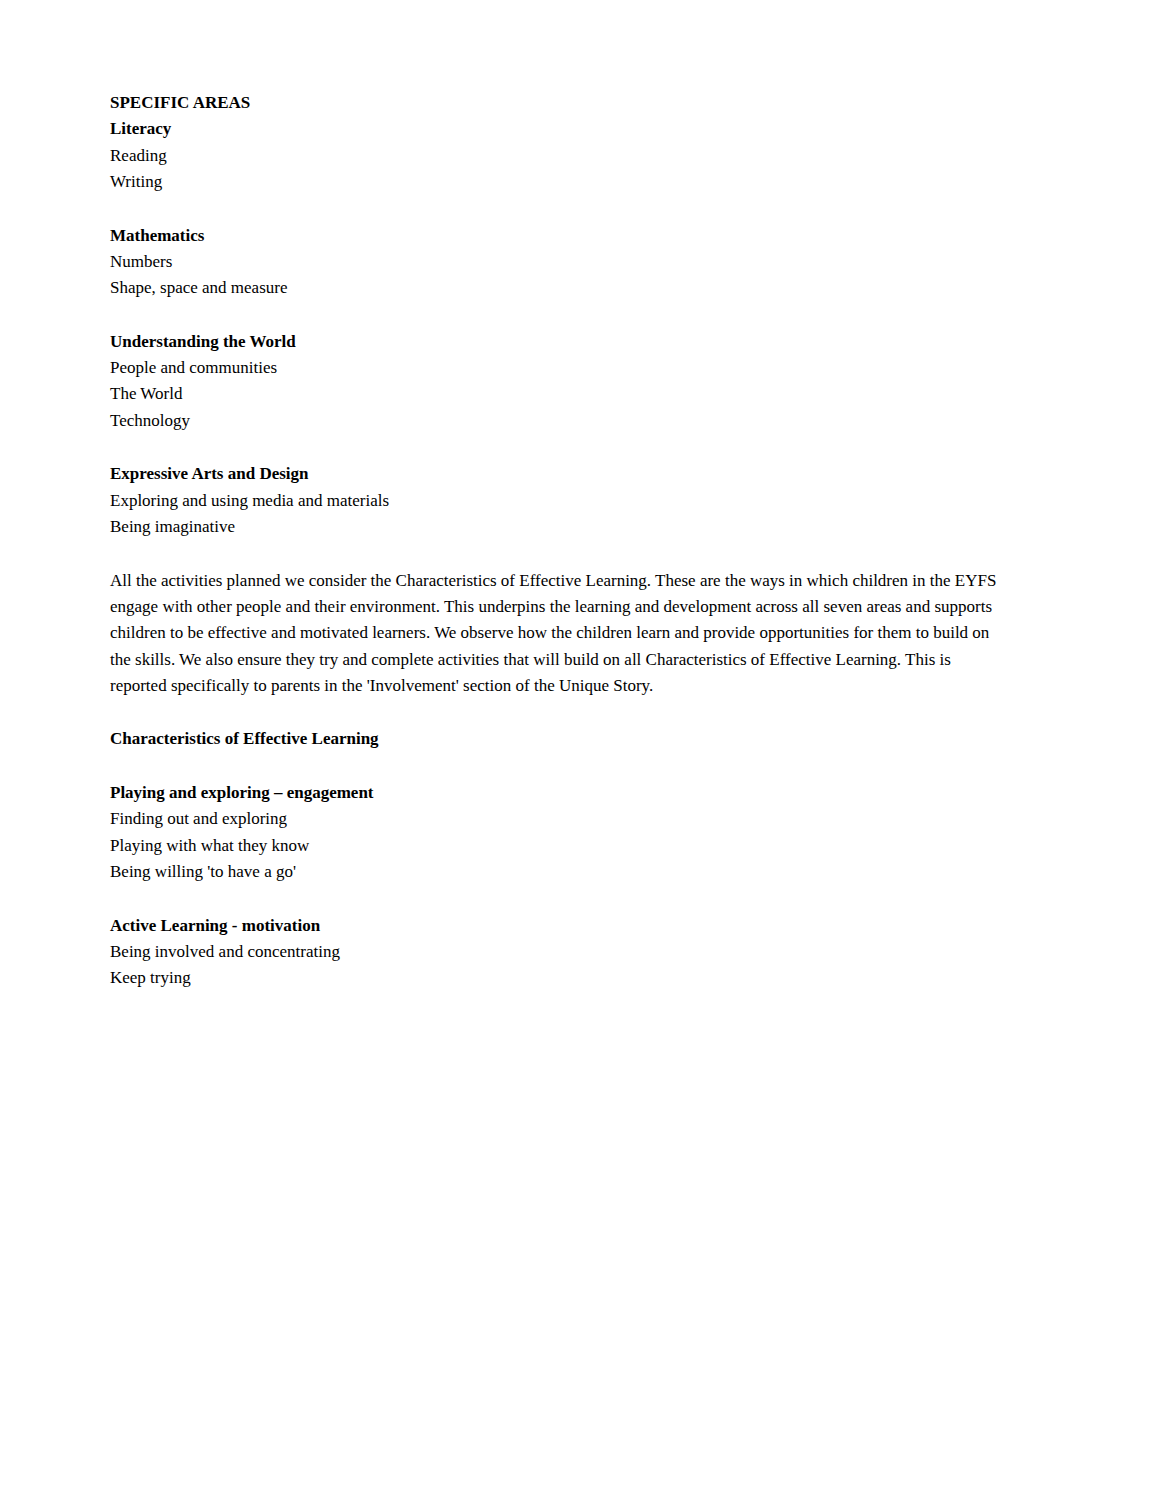SPECIFIC AREAS
Literacy
Reading
Writing
Mathematics
Numbers
Shape, space and measure
Understanding the World
People and communities
The World
Technology
Expressive Arts and Design
Exploring and using media and materials
Being imaginative
All the activities planned we consider the Characteristics of Effective Learning. These are the ways in which children in the EYFS engage with other people and their environment. This underpins the learning and development across all seven areas and supports children to be effective and motivated learners. We observe how the children learn and provide opportunities for them to build on the skills. We also ensure they try and complete activities that will build on all Characteristics of Effective Learning. This is reported specifically to parents in the 'Involvement' section of the Unique Story.
Characteristics of Effective Learning
Playing and exploring – engagement
Finding out and exploring
Playing with what they know
Being willing 'to have a go'
Active Learning - motivation
Being involved and concentrating
Keep trying